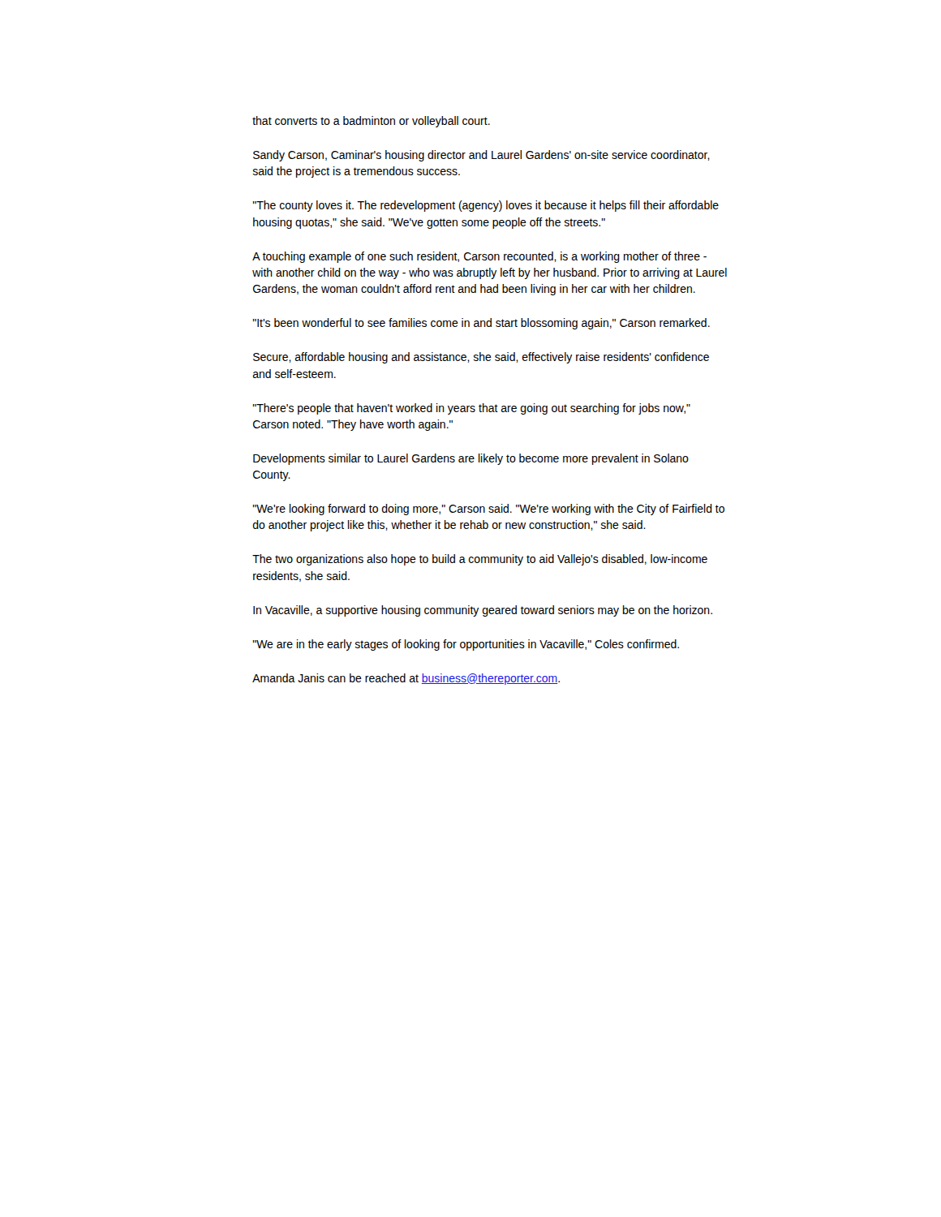that converts to a badminton or volleyball court.
Sandy Carson, Caminar's housing director and Laurel Gardens' on-site service coordinator, said the project is a tremendous success.
"The county loves it. The redevelopment (agency) loves it because it helps fill their affordable housing quotas," she said. "We've gotten some people off the streets."
A touching example of one such resident, Carson recounted, is a working mother of three - with another child on the way - who was abruptly left by her husband. Prior to arriving at Laurel Gardens, the woman couldn't afford rent and had been living in her car with her children.
"It's been wonderful to see families come in and start blossoming again," Carson remarked.
Secure, affordable housing and assistance, she said, effectively raise residents' confidence and self-esteem.
"There's people that haven't worked in years that are going out searching for jobs now," Carson noted. "They have worth again."
Developments similar to Laurel Gardens are likely to become more prevalent in Solano County.
"We're looking forward to doing more," Carson said. "We're working with the City of Fairfield to do another project like this, whether it be rehab or new construction," she said.
The two organizations also hope to build a community to aid Vallejo's disabled, low-income residents, she said.
In Vacaville, a supportive housing community geared toward seniors may be on the horizon.
"We are in the early stages of looking for opportunities in Vacaville," Coles confirmed.
Amanda Janis can be reached at business@thereporter.com.